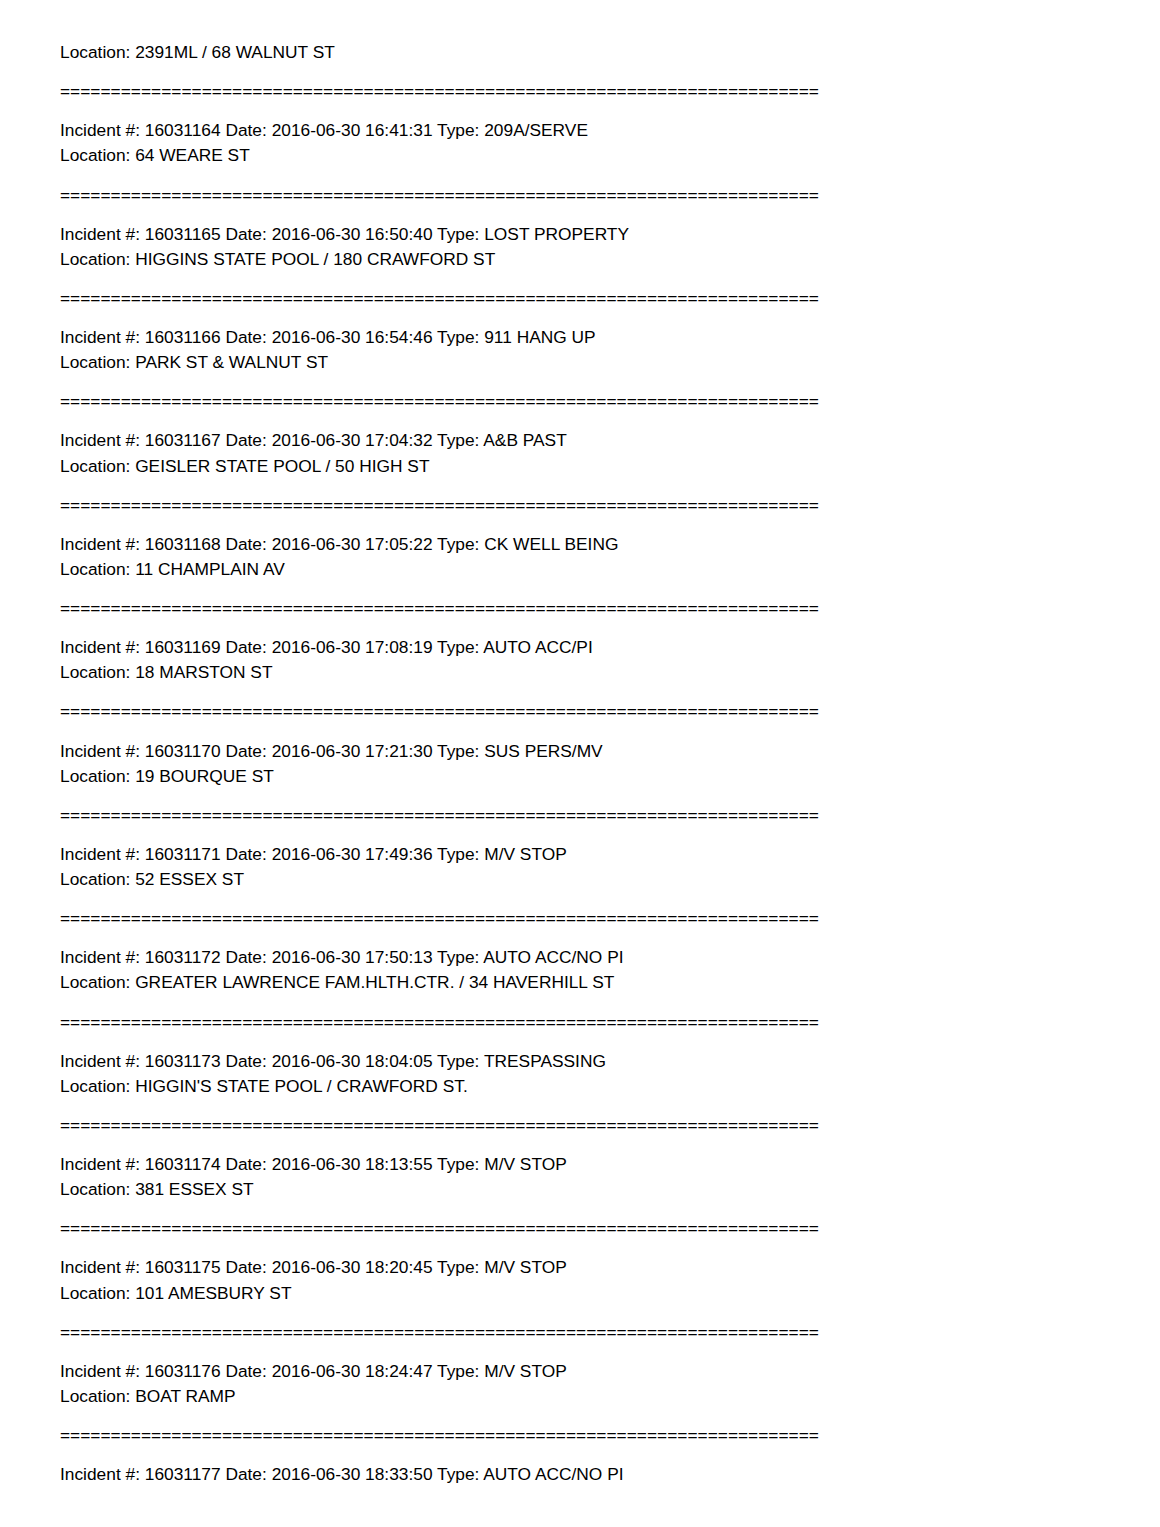Location: 2391ML / 68 WALNUT ST
===========================================================================
Incident #: 16031164 Date: 2016-06-30 16:41:31 Type: 209A/SERVE
Location: 64 WEARE ST
===========================================================================
Incident #: 16031165 Date: 2016-06-30 16:50:40 Type: LOST PROPERTY
Location: HIGGINS STATE POOL / 180 CRAWFORD ST
===========================================================================
Incident #: 16031166 Date: 2016-06-30 16:54:46 Type: 911 HANG UP
Location: PARK ST & WALNUT ST
===========================================================================
Incident #: 16031167 Date: 2016-06-30 17:04:32 Type: A&B PAST
Location: GEISLER STATE POOL / 50 HIGH ST
===========================================================================
Incident #: 16031168 Date: 2016-06-30 17:05:22 Type: CK WELL BEING
Location: 11 CHAMPLAIN AV
===========================================================================
Incident #: 16031169 Date: 2016-06-30 17:08:19 Type: AUTO ACC/PI
Location: 18 MARSTON ST
===========================================================================
Incident #: 16031170 Date: 2016-06-30 17:21:30 Type: SUS PERS/MV
Location: 19 BOURQUE ST
===========================================================================
Incident #: 16031171 Date: 2016-06-30 17:49:36 Type: M/V STOP
Location: 52 ESSEX ST
===========================================================================
Incident #: 16031172 Date: 2016-06-30 17:50:13 Type: AUTO ACC/NO PI
Location: GREATER LAWRENCE FAM.HLTH.CTR. / 34 HAVERHILL ST
===========================================================================
Incident #: 16031173 Date: 2016-06-30 18:04:05 Type: TRESPASSING
Location: HIGGIN'S STATE POOL / CRAWFORD ST.
===========================================================================
Incident #: 16031174 Date: 2016-06-30 18:13:55 Type: M/V STOP
Location: 381 ESSEX ST
===========================================================================
Incident #: 16031175 Date: 2016-06-30 18:20:45 Type: M/V STOP
Location: 101 AMESBURY ST
===========================================================================
Incident #: 16031176 Date: 2016-06-30 18:24:47 Type: M/V STOP
Location: BOAT RAMP
===========================================================================
Incident #: 16031177 Date: 2016-06-30 18:33:50 Type: AUTO ACC/NO PI